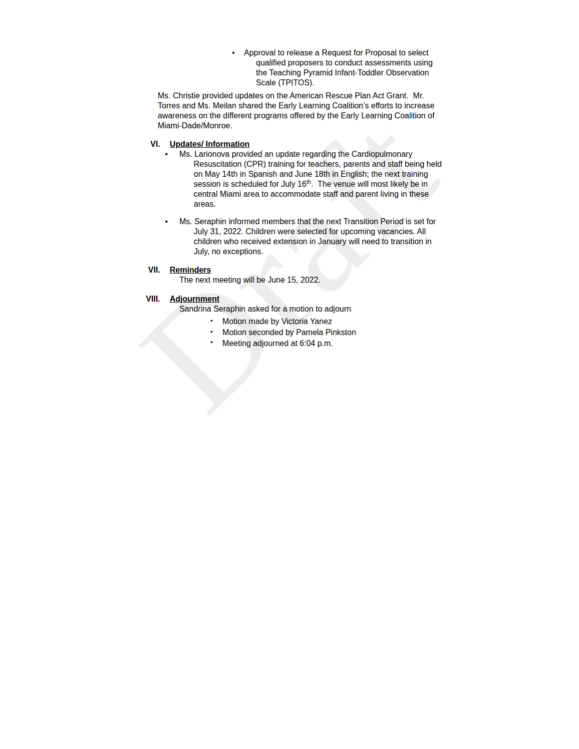Draft
Approval to release a Request for Proposal to select qualified proposers to conduct assessments using the Teaching Pyramid Infant-Toddler Observation Scale (TPITOS).
Ms. Christie provided updates on the American Rescue Plan Act Grant. Mr. Torres and Ms. Meilan shared the Early Learning Coalition’s efforts to increase awareness on the different programs offered by the Early Learning Coalition of Miami-Dade/Monroe.
VI.
Updates/ Information
Ms. Larionova provided an update regarding the Cardiopulmonary Resuscitation (CPR) training for teachers, parents and staff being held on May 14th in Spanish and June 18th in English; the next training session is scheduled for July 16th. The venue will most likely be in central Miami area to accommodate staff and parent living in these areas.
Ms. Seraphin informed members that the next Transition Period is set for July 31, 2022. Children were selected for upcoming vacancies. All children who received extension in January will need to transition in July, no exceptions.
VII.
Reminders
The next meeting will be June 15, 2022.
VIII.
Adjournment
Sandrina Seraphin asked for a motion to adjourn
Motion made by Victoria Yanez
Motion seconded by Pamela Pinkston
Meeting adjourned at 6:04 p.m.